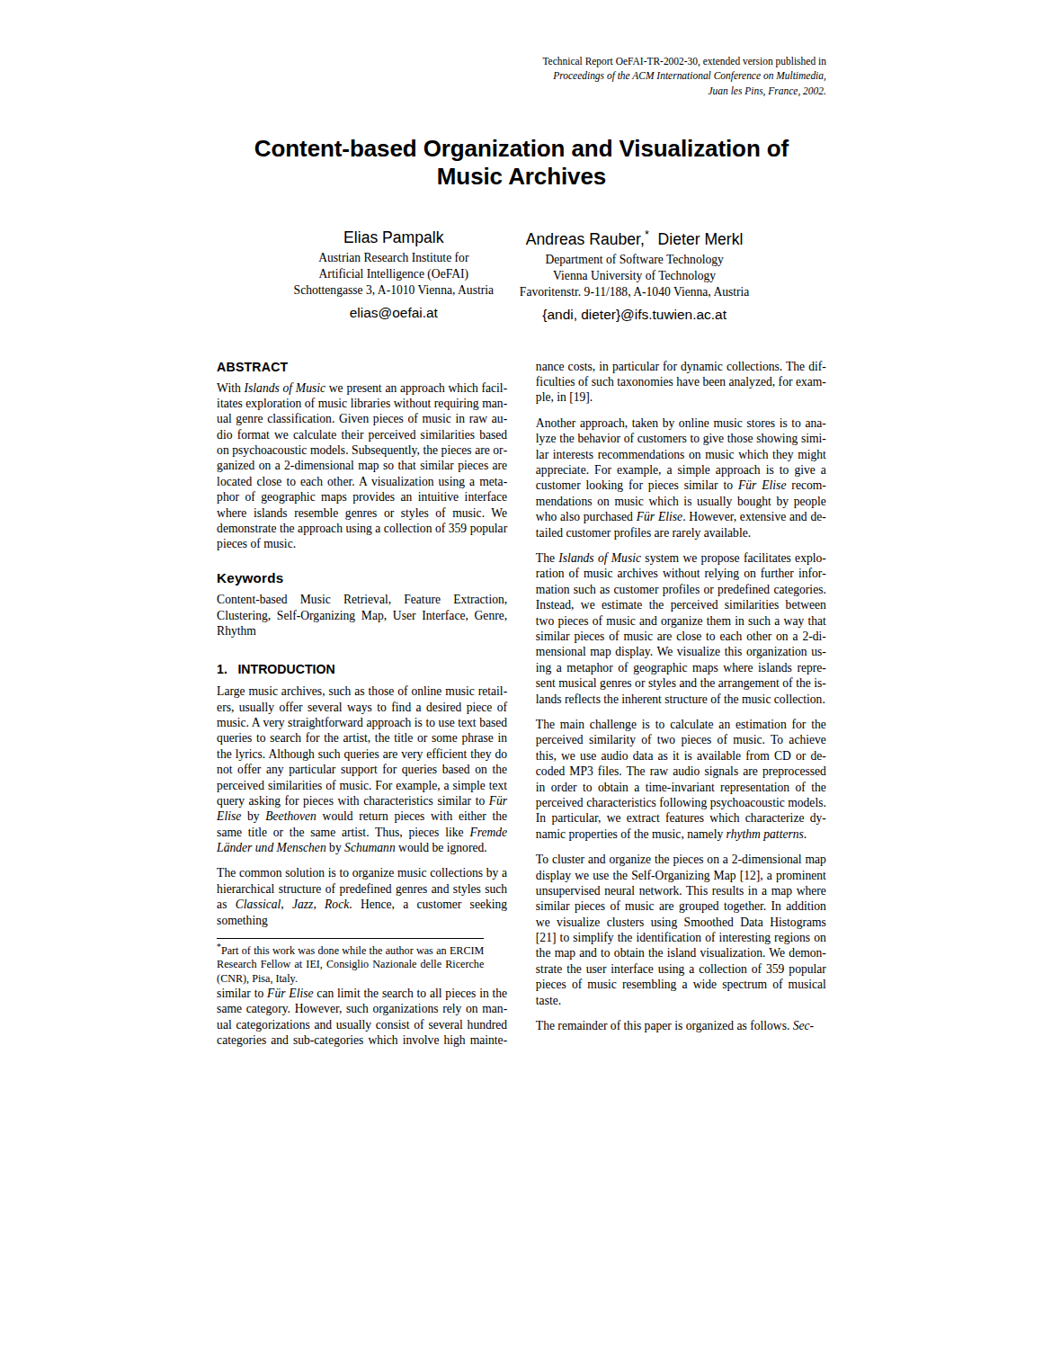Technical Report OeFAI-TR-2002-30, extended version published in
Proceedings of the ACM International Conference on Multimedia,
Juan les Pins, France, 2002.
Content-based Organization and Visualization of
Music Archives
Elias Pampalk
Austrian Research Institute for
Artificial Intelligence (OeFAI)
Schottengasse 3, A-1010 Vienna, Austria
elias@oefai.at
Andreas Rauber,* Dieter Merkl
Department of Software Technology
Vienna University of Technology
Favoritenstr. 9-11/188, A-1040 Vienna, Austria
{andi, dieter}@ifs.tuwien.ac.at
ABSTRACT
With Islands of Music we present an approach which facilitates exploration of music libraries without requiring manual genre classification. Given pieces of music in raw audio format we calculate their perceived similarities based on psychoacoustic models. Subsequently, the pieces are organized on a 2-dimensional map so that similar pieces are located close to each other. A visualization using a metaphor of geographic maps provides an intuitive interface where islands resemble genres or styles of music. We demonstrate the approach using a collection of 359 popular pieces of music.
Keywords
Content-based Music Retrieval, Feature Extraction, Clustering, Self-Organizing Map, User Interface, Genre, Rhythm
1. INTRODUCTION
Large music archives, such as those of online music retailers, usually offer several ways to find a desired piece of music. A very straightforward approach is to use text based queries to search for the artist, the title or some phrase in the lyrics. Although such queries are very efficient they do not offer any particular support for queries based on the perceived similarities of music. For example, a simple text query asking for pieces with characteristics similar to Für Elise by Beethoven would return pieces with either the same title or the same artist. Thus, pieces like Fremde Länder und Menschen by Schumann would be ignored.
The common solution is to organize music collections by a hierarchical structure of predefined genres and styles such as Classical, Jazz, Rock. Hence, a customer seeking something
*Part of this work was done while the author was an ERCIM Research Fellow at IEI, Consiglio Nazionale delle Ricerche (CNR), Pisa, Italy.
similar to Für Elise can limit the search to all pieces in the same category. However, such organizations rely on manual categorizations and usually consist of several hundred categories and sub-categories which involve high maintenance costs, in particular for dynamic collections. The difficulties of such taxonomies have been analyzed, for example, in [19].
Another approach, taken by online music stores is to analyze the behavior of customers to give those showing similar interests recommendations on music which they might appreciate. For example, a simple approach is to give a customer looking for pieces similar to Für Elise recommendations on music which is usually bought by people who also purchased Für Elise. However, extensive and detailed customer profiles are rarely available.
The Islands of Music system we propose facilitates exploration of music archives without relying on further information such as customer profiles or predefined categories. Instead, we estimate the perceived similarities between two pieces of music and organize them in such a way that similar pieces of music are close to each other on a 2-dimensional map display. We visualize this organization using a metaphor of geographic maps where islands represent musical genres or styles and the arrangement of the islands reflects the inherent structure of the music collection.
The main challenge is to calculate an estimation for the perceived similarity of two pieces of music. To achieve this, we use audio data as it is available from CD or decoded MP3 files. The raw audio signals are preprocessed in order to obtain a time-invariant representation of the perceived characteristics following psychoacoustic models. In particular, we extract features which characterize dynamic properties of the music, namely rhythm patterns.
To cluster and organize the pieces on a 2-dimensional map display we use the Self-Organizing Map [12], a prominent unsupervised neural network. This results in a map where similar pieces of music are grouped together. In addition we visualize clusters using Smoothed Data Histograms [21] to simplify the identification of interesting regions on the map and to obtain the island visualization. We demonstrate the user interface using a collection of 359 popular pieces of music resembling a wide spectrum of musical taste.
The remainder of this paper is organized as follows. Sec-